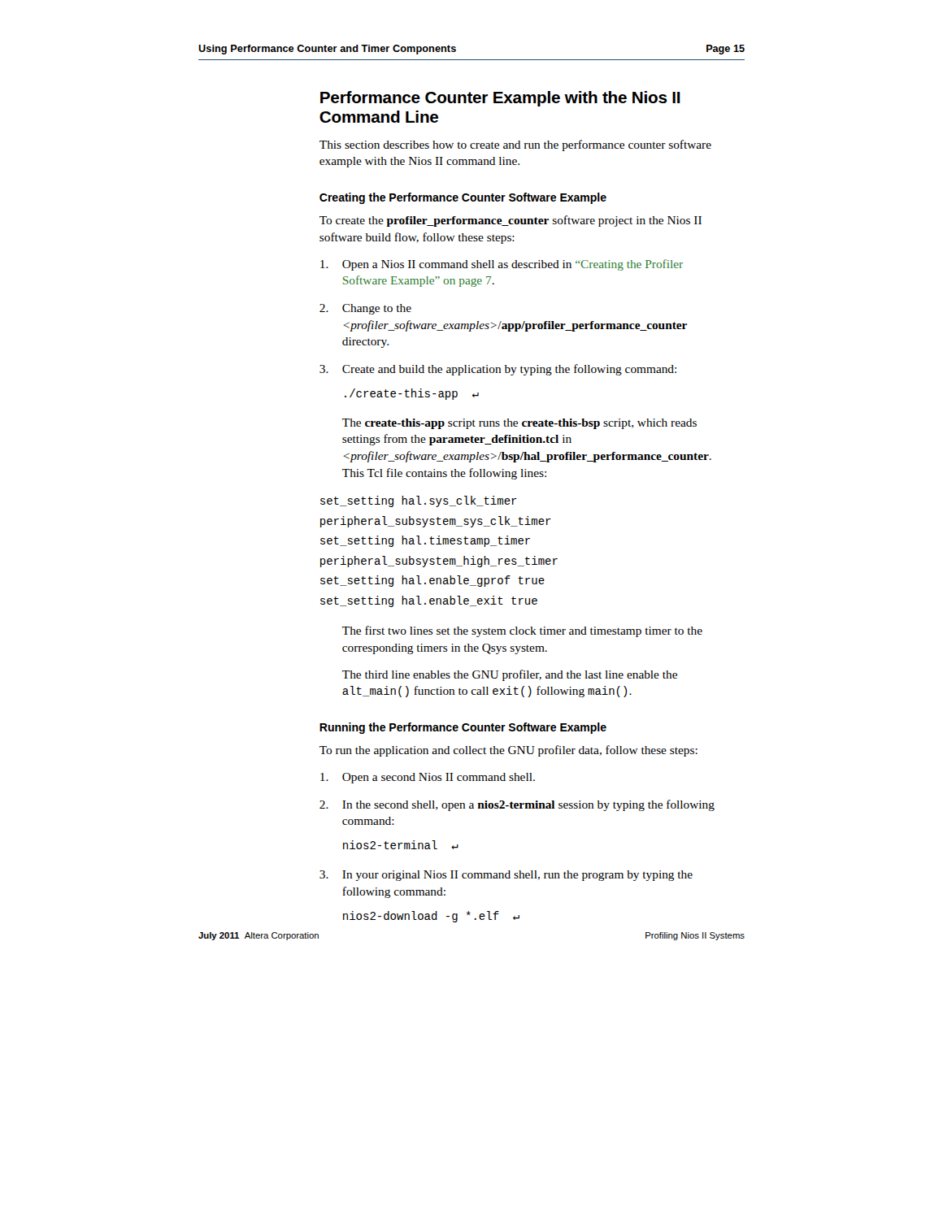Using Performance Counter and Timer Components
Page 15
Performance Counter Example with the Nios II Command Line
This section describes how to create and run the performance counter software example with the Nios II command line.
Creating the Performance Counter Software Example
To create the profiler_performance_counter software project in the Nios II software build flow, follow these steps:
Open a Nios II command shell as described in “Creating the Profiler Software Example” on page 7.
Change to the <profiler_software_examples>/app/profiler_performance_counter directory.
Create and build the application by typing the following command:
./create-this-app ↵
The create-this-app script runs the create-this-bsp script, which reads settings from the parameter_definition.tcl in <profiler_software_examples>/bsp/hal_profiler_performance_counter. This Tcl file contains the following lines:
set_setting hal.sys_clk_timer peripheral_subsystem_sys_clk_timer
set_setting hal.timestamp_timer peripheral_subsystem_high_res_timer
set_setting hal.enable_gprof true
set_setting hal.enable_exit true
The first two lines set the system clock timer and timestamp timer to the corresponding timers in the Qsys system.
The third line enables the GNU profiler, and the last line enable the alt_main() function to call exit() following main().
Running the Performance Counter Software Example
To run the application and collect the GNU profiler data, follow these steps:
Open a second Nios II command shell.
In the second shell, open a nios2-terminal session by typing the following command:
nios2-terminal ↵
In your original Nios II command shell, run the program by typing the following command:
nios2-download -g *.elf ↵
July 2011 Altera Corporation
Profiling Nios II Systems